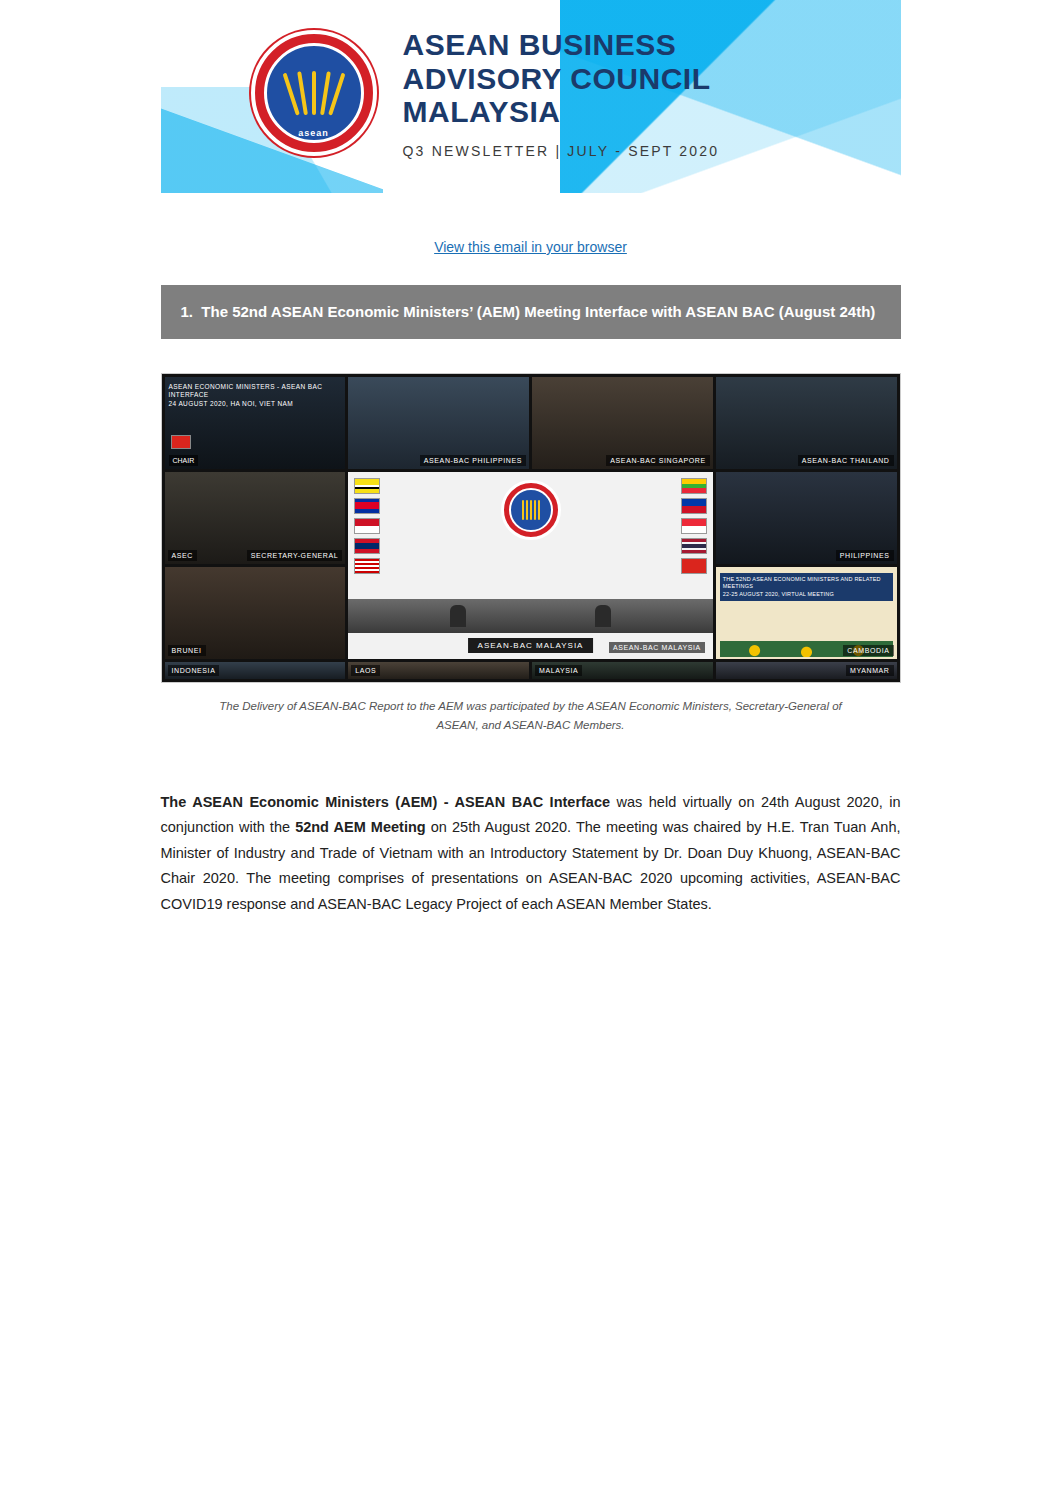asean
ASEAN Business
Advisory Council
Malaysia
Q3 Newsletter | July - Sept 2020
View this email in your browser
1. The 52nd ASEAN Economic Ministers’ (AEM) Meeting Interface with ASEAN BAC (August 24th)
ASEAN Economic Ministers - ASEAN BAC Interface
24 August 2020, Ha Noi, Viet Nam
Chair
ASEAN-BAC Philippines
ASEAN-BAC Singapore
ASEAN-BAC Thailand
ASEC Secretary-General
ASEAN-BAC Malaysia
ASEAN-BAC Malaysia
Philippines
Brunei
The 52nd ASEAN Economic Ministers and Related Meetings
22-25 August 2020, Virtual Meeting
Cambodia
Indonesia
Laos
Malaysia
Myanmar
The Delivery of ASEAN-BAC Report to the AEM was participated by the ASEAN Economic Ministers, Secretary-General of ASEAN, and ASEAN-BAC Members.
The ASEAN Economic Ministers (AEM) - ASEAN BAC Interface was held virtually on 24th August 2020, in conjunction with the 52nd AEM Meeting on 25th August 2020. The meeting was chaired by H.E. Tran Tuan Anh, Minister of Industry and Trade of Vietnam with an Introductory Statement by Dr. Doan Duy Khuong, ASEAN-BAC Chair 2020. The meeting comprises of presentations on ASEAN-BAC 2020 upcoming activities, ASEAN-BAC COVID19 response and ASEAN-BAC Legacy Project of each ASEAN Member States.